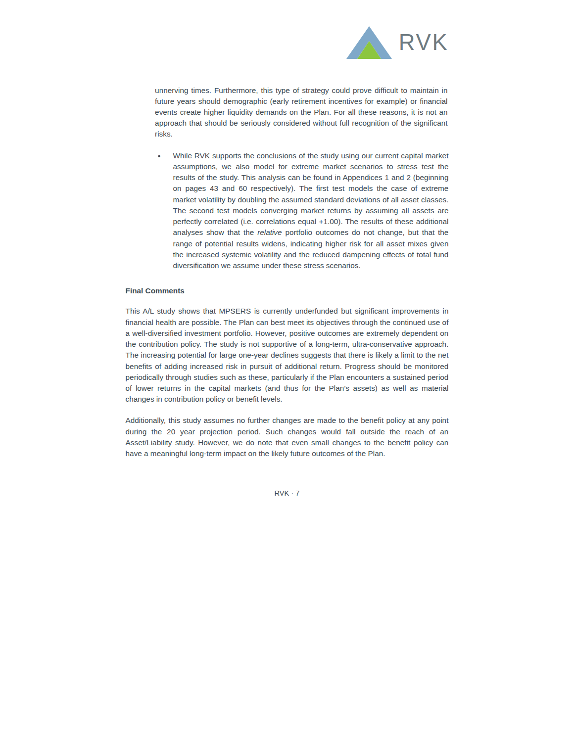RVK
unnerving times. Furthermore, this type of strategy could prove difficult to maintain in future years should demographic (early retirement incentives for example) or financial events create higher liquidity demands on the Plan. For all these reasons, it is not an approach that should be seriously considered without full recognition of the significant risks.
While RVK supports the conclusions of the study using our current capital market assumptions, we also model for extreme market scenarios to stress test the results of the study. This analysis can be found in Appendices 1 and 2 (beginning on pages 43 and 60 respectively). The first test models the case of extreme market volatility by doubling the assumed standard deviations of all asset classes. The second test models converging market returns by assuming all assets are perfectly correlated (i.e. correlations equal +1.00). The results of these additional analyses show that the relative portfolio outcomes do not change, but that the range of potential results widens, indicating higher risk for all asset mixes given the increased systemic volatility and the reduced dampening effects of total fund diversification we assume under these stress scenarios.
Final Comments
This A/L study shows that MPSERS is currently underfunded but significant improvements in financial health are possible. The Plan can best meet its objectives through the continued use of a well-diversified investment portfolio. However, positive outcomes are extremely dependent on the contribution policy. The study is not supportive of a long-term, ultra-conservative approach. The increasing potential for large one-year declines suggests that there is likely a limit to the net benefits of adding increased risk in pursuit of additional return. Progress should be monitored periodically through studies such as these, particularly if the Plan encounters a sustained period of lower returns in the capital markets (and thus for the Plan’s assets) as well as material changes in contribution policy or benefit levels.
Additionally, this study assumes no further changes are made to the benefit policy at any point during the 20 year projection period. Such changes would fall outside the reach of an Asset/Liability study. However, we do note that even small changes to the benefit policy can have a meaningful long-term impact on the likely future outcomes of the Plan.
RVK · 7